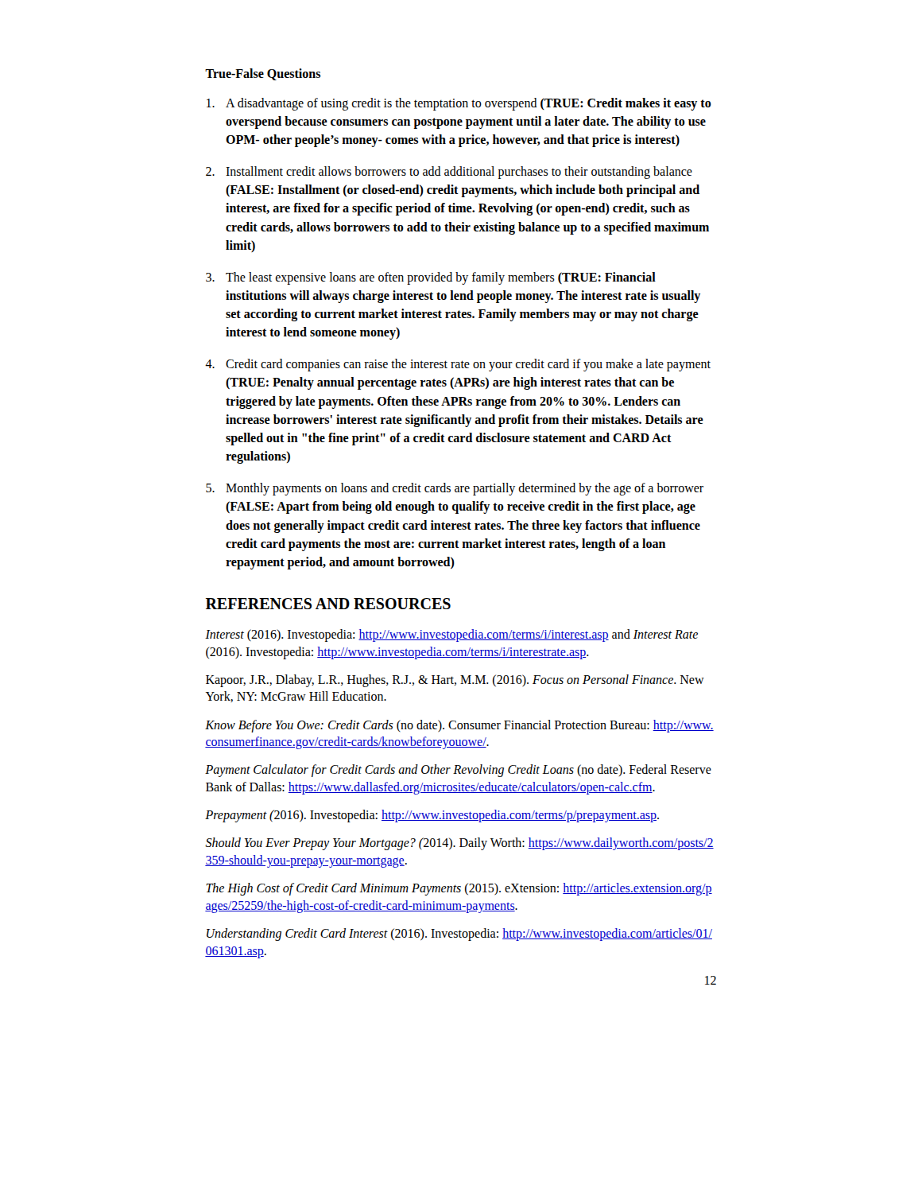True-False Questions
1. A disadvantage of using credit is the temptation to overspend (TRUE: Credit makes it easy to overspend because consumers can postpone payment until a later date. The ability to use OPM- other people’s money- comes with a price, however, and that price is interest)
2. Installment credit allows borrowers to add additional purchases to their outstanding balance (FALSE: Installment (or closed-end) credit payments, which include both principal and interest, are fixed for a specific period of time. Revolving (or open-end) credit, such as credit cards, allows borrowers to add to their existing balance up to a specified maximum limit)
3. The least expensive loans are often provided by family members (TRUE: Financial institutions will always charge interest to lend people money. The interest rate is usually set according to current market interest rates. Family members may or may not charge interest to lend someone money)
4. Credit card companies can raise the interest rate on your credit card if you make a late payment (TRUE: Penalty annual percentage rates (APRs) are high interest rates that can be triggered by late payments. Often these APRs range from 20% to 30%. Lenders can increase borrowers' interest rate significantly and profit from their mistakes. Details are spelled out in "the fine print" of a credit card disclosure statement and CARD Act regulations)
5. Monthly payments on loans and credit cards are partially determined by the age of a borrower (FALSE: Apart from being old enough to qualify to receive credit in the first place, age does not generally impact credit card interest rates. The three key factors that influence credit card payments the most are: current market interest rates, length of a loan repayment period, and amount borrowed)
REFERENCES AND RESOURCES
Interest (2016). Investopedia: http://www.investopedia.com/terms/i/interest.asp and Interest Rate (2016). Investopedia: http://www.investopedia.com/terms/i/interestrate.asp.
Kapoor, J.R., Dlabay, L.R., Hughes, R.J., & Hart, M.M. (2016). Focus on Personal Finance. New York, NY: McGraw Hill Education.
Know Before You Owe: Credit Cards (no date). Consumer Financial Protection Bureau: http://www.consumerfinance.gov/credit-cards/knowbeforeyouowe/.
Payment Calculator for Credit Cards and Other Revolving Credit Loans (no date). Federal Reserve Bank of Dallas: https://www.dallasfed.org/microsites/educate/calculators/open-calc.cfm.
Prepayment (2016). Investopedia: http://www.investopedia.com/terms/p/prepayment.asp.
Should You Ever Prepay Your Mortgage? (2014). Daily Worth: https://www.dailyworth.com/posts/2359-should-you-prepay-your-mortgage.
The High Cost of Credit Card Minimum Payments (2015). eXtension: http://articles.extension.org/pages/25259/the-high-cost-of-credit-card-minimum-payments.
Understanding Credit Card Interest (2016). Investopedia: http://www.investopedia.com/articles/01/061301.asp.
12